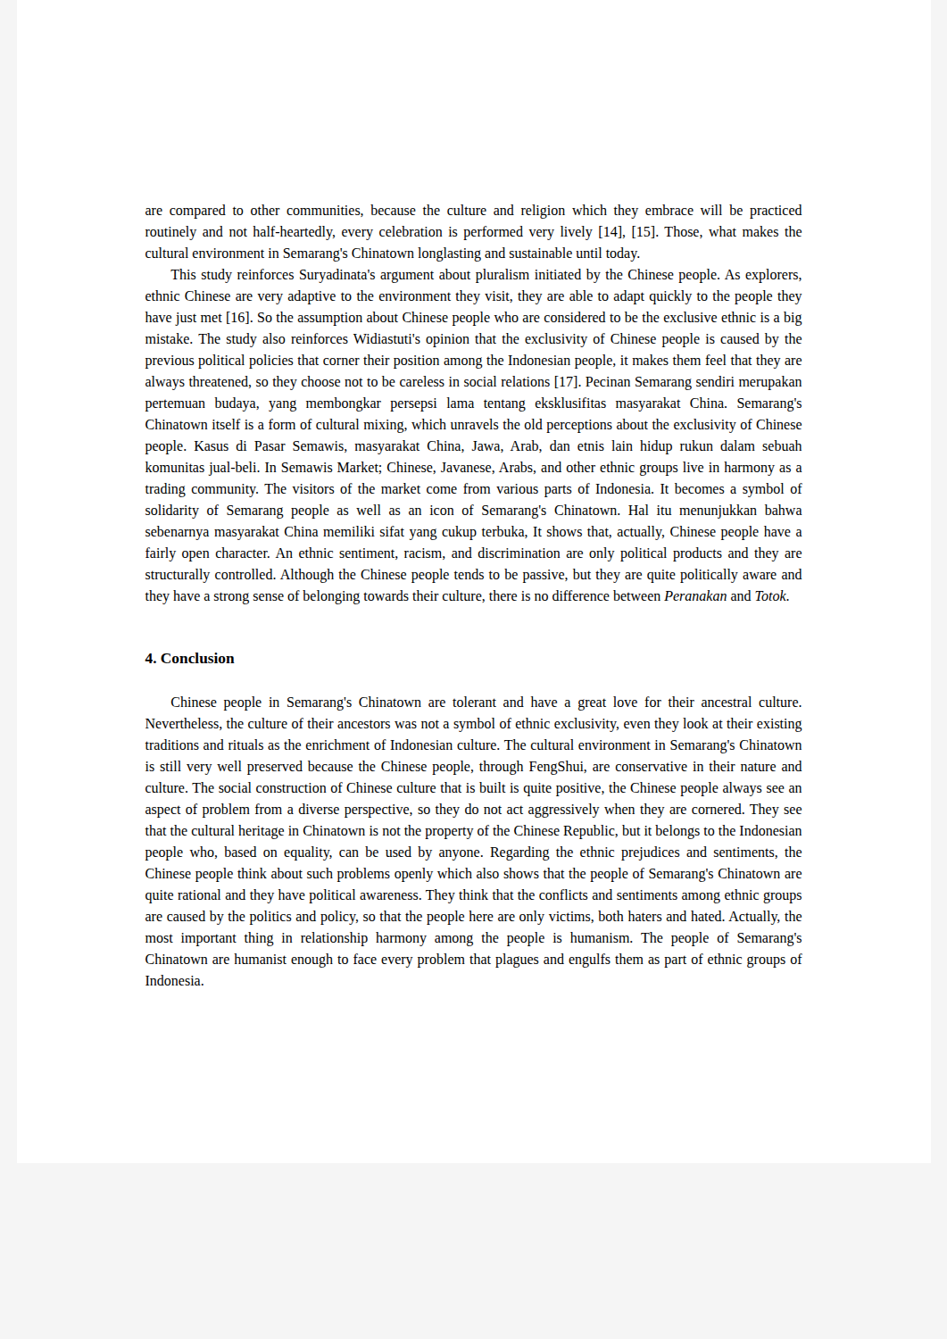are compared to other communities, because the culture and religion which they embrace will be practiced routinely and not half-heartedly, every celebration is performed very lively [14], [15]. Those, what makes the cultural environment in Semarang's Chinatown longlasting and sustainable until today.
This study reinforces Suryadinata's argument about pluralism initiated by the Chinese people. As explorers, ethnic Chinese are very adaptive to the environment they visit, they are able to adapt quickly to the people they have just met [16]. So the assumption about Chinese people who are considered to be the exclusive ethnic is a big mistake. The study also reinforces Widiastuti's opinion that the exclusivity of Chinese people is caused by the previous political policies that corner their position among the Indonesian people, it makes them feel that they are always threatened, so they choose not to be careless in social relations [17]. Pecinan Semarang sendiri merupakan pertemuan budaya, yang membongkar persepsi lama tentang eksklusifitas masyarakat China. Semarang's Chinatown itself is a form of cultural mixing, which unravels the old perceptions about the exclusivity of Chinese people. Kasus di Pasar Semawis, masyarakat China, Jawa, Arab, dan etnis lain hidup rukun dalam sebuah komunitas jual-beli. In Semawis Market; Chinese, Javanese, Arabs, and other ethnic groups live in harmony as a trading community. The visitors of the market come from various parts of Indonesia. It becomes a symbol of solidarity of Semarang people as well as an icon of Semarang's Chinatown. Hal itu menunjukkan bahwa sebenarnya masyarakat China memiliki sifat yang cukup terbuka, It shows that, actually, Chinese people have a fairly open character. An ethnic sentiment, racism, and discrimination are only political products and they are structurally controlled. Although the Chinese people tends to be passive, but they are quite politically aware and they have a strong sense of belonging towards their culture, there is no difference between Peranakan and Totok.
4. Conclusion
Chinese people in Semarang's Chinatown are tolerant and have a great love for their ancestral culture. Nevertheless, the culture of their ancestors was not a symbol of ethnic exclusivity, even they look at their existing traditions and rituals as the enrichment of Indonesian culture. The cultural environment in Semarang's Chinatown is still very well preserved because the Chinese people, through FengShui, are conservative in their nature and culture. The social construction of Chinese culture that is built is quite positive, the Chinese people always see an aspect of problem from a diverse perspective, so they do not act aggressively when they are cornered. They see that the cultural heritage in Chinatown is not the property of the Chinese Republic, but it belongs to the Indonesian people who, based on equality, can be used by anyone. Regarding the ethnic prejudices and sentiments, the Chinese people think about such problems openly which also shows that the people of Semarang's Chinatown are quite rational and they have political awareness. They think that the conflicts and sentiments among ethnic groups are caused by the politics and policy, so that the people here are only victims, both haters and hated. Actually, the most important thing in relationship harmony among the people is humanism. The people of Semarang's Chinatown are humanist enough to face every problem that plagues and engulfs them as part of ethnic groups of Indonesia.